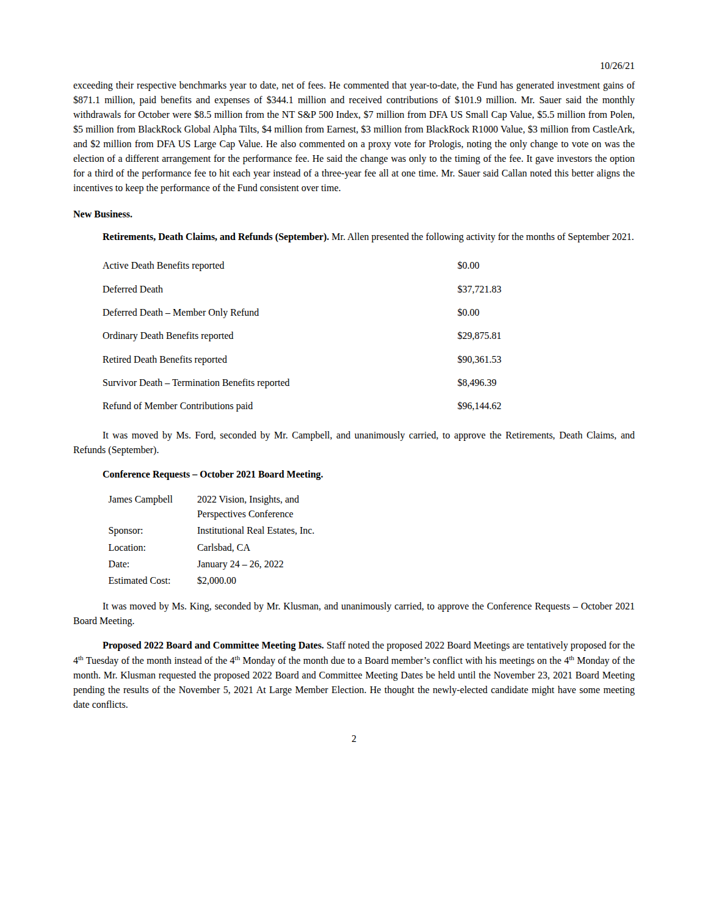10/26/21
exceeding their respective benchmarks year to date, net of fees. He commented that year-to-date, the Fund has generated investment gains of $871.1 million, paid benefits and expenses of $344.1 million and received contributions of $101.9 million. Mr. Sauer said the monthly withdrawals for October were $8.5 million from the NT S&P 500 Index, $7 million from DFA US Small Cap Value, $5.5 million from Polen, $5 million from BlackRock Global Alpha Tilts, $4 million from Earnest, $3 million from BlackRock R1000 Value, $3 million from CastleArk, and $2 million from DFA US Large Cap Value. He also commented on a proxy vote for Prologis, noting the only change to vote on was the election of a different arrangement for the performance fee. He said the change was only to the timing of the fee. It gave investors the option for a third of the performance fee to hit each year instead of a three-year fee all at one time. Mr. Sauer said Callan noted this better aligns the incentives to keep the performance of the Fund consistent over time.
New Business.
Retirements, Death Claims, and Refunds (September). Mr. Allen presented the following activity for the months of September 2021.
| Active Death Benefits reported | $0.00 |
| Deferred Death | $37,721.83 |
| Deferred Death – Member Only Refund | $0.00 |
| Ordinary Death Benefits reported | $29,875.81 |
| Retired Death Benefits reported | $90,361.53 |
| Survivor Death – Termination Benefits reported | $8,496.39 |
| Refund of Member Contributions paid | $96,144.62 |
It was moved by Ms. Ford, seconded by Mr. Campbell, and unanimously carried, to approve the Retirements, Death Claims, and Refunds (September).
Conference Requests – October 2021 Board Meeting.
| James Campbell | 2022 Vision, Insights, and Perspectives Conference |
| Sponsor: | Institutional Real Estates, Inc. |
| Location: | Carlsbad, CA |
| Date: | January 24 – 26, 2022 |
| Estimated Cost: | $2,000.00 |
It was moved by Ms. King, seconded by Mr. Klusman, and unanimously carried, to approve the Conference Requests – October 2021 Board Meeting.
Proposed 2022 Board and Committee Meeting Dates. Staff noted the proposed 2022 Board Meetings are tentatively proposed for the 4th Tuesday of the month instead of the 4th Monday of the month due to a Board member’s conflict with his meetings on the 4th Monday of the month. Mr. Klusman requested the proposed 2022 Board and Committee Meeting Dates be held until the November 23, 2021 Board Meeting pending the results of the November 5, 2021 At Large Member Election. He thought the newly-elected candidate might have some meeting date conflicts.
2